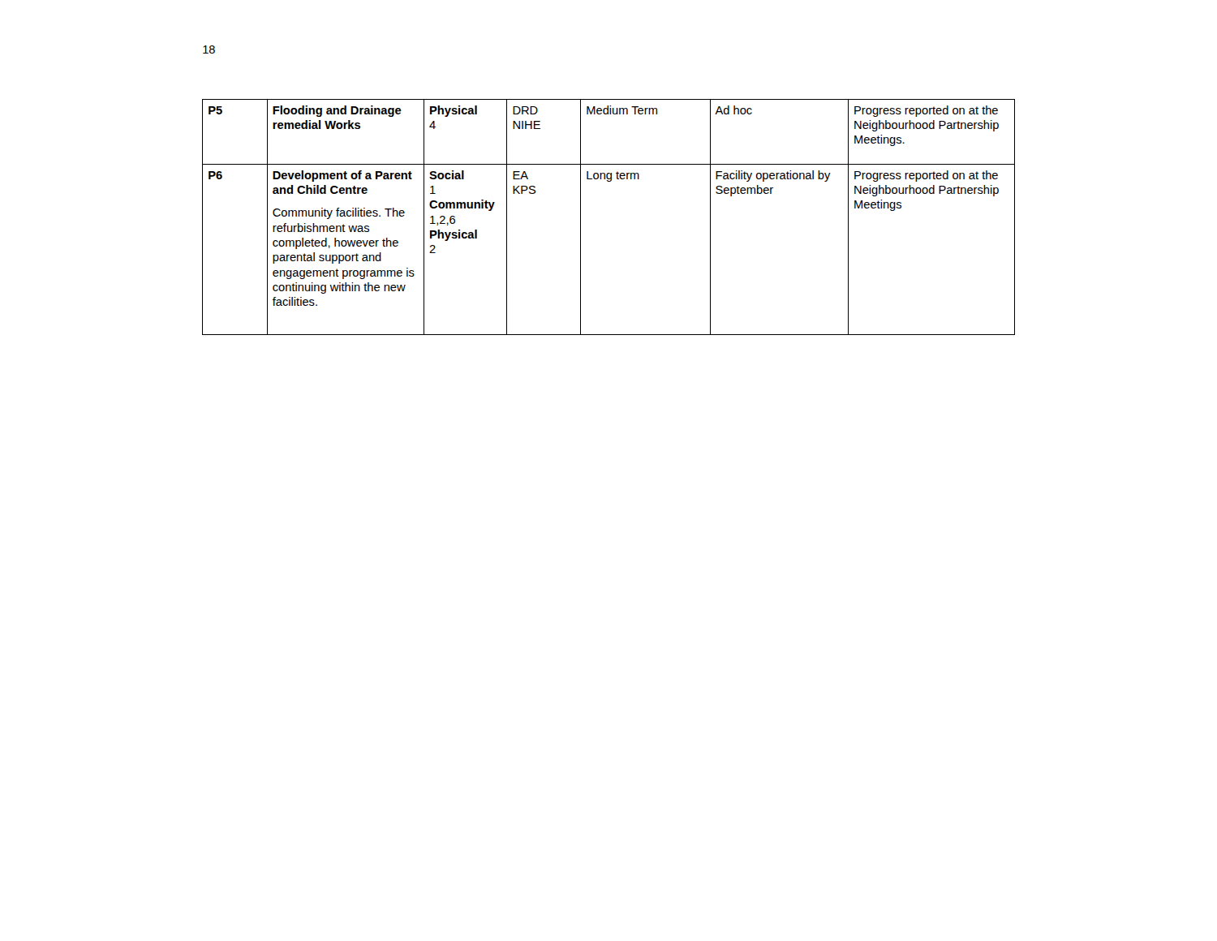18
| P5 | Flooding and Drainage remedial Works | Physical 4 | DRD NIHE | Medium Term | Ad hoc | Progress reported on at the Neighbourhood Partnership Meetings. |
| P6 | Development of a Parent and Child Centre Community facilities. The refurbishment was completed, however the parental support and engagement programme is continuing within the new facilities. | Social 1 Community 1,2,6 Physical 2 | EA KPS | Long term | Facility operational by September | Progress reported on at the Neighbourhood Partnership Meetings |